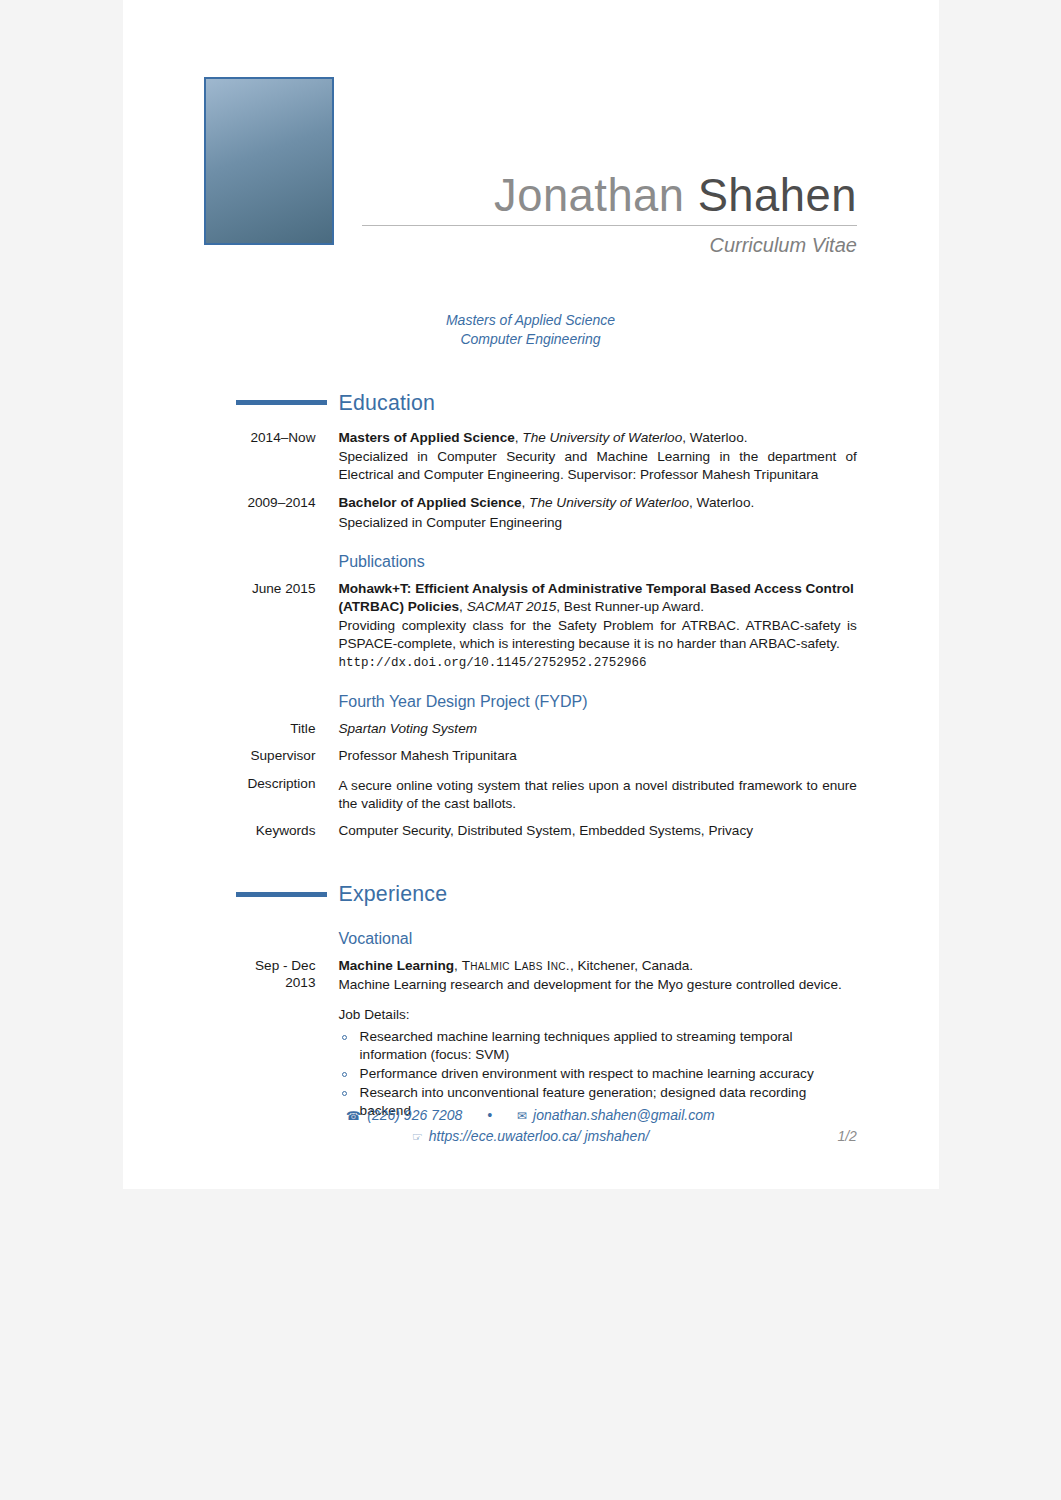Jonathan Shahen
Curriculum Vitae
Masters of Applied Science
Computer Engineering
Education
2014–Now
Masters of Applied Science, The University of Waterloo, Waterloo.
Specialized in Computer Security and Machine Learning in the department of Electrical and Computer Engineering. Supervisor: Professor Mahesh Tripunitara
2009–2014
Bachelor of Applied Science, The University of Waterloo, Waterloo.
Specialized in Computer Engineering
Publications
June 2015
Mohawk+T: Efficient Analysis of Administrative Temporal Based Access Control (ATRBAC) Policies, SACMAT 2015, Best Runner-up Award.
Providing complexity class for the Safety Problem for ATRBAC. ATRBAC-safety is PSPACE-complete, which is interesting because it is no harder than ARBAC-safety.
http://dx.doi.org/10.1145/2752952.2752966
Fourth Year Design Project (FYDP)
Title
Spartan Voting System
Supervisor
Professor Mahesh Tripunitara
Description
A secure online voting system that relies upon a novel distributed framework to enure the validity of the cast ballots.
Keywords
Computer Security, Distributed System, Embedded Systems, Privacy
Experience
Vocational
Sep - Dec
2013
Machine Learning, Thalmic Labs Inc., Kitchener, Canada.
Machine Learning research and development for the Myo gesture controlled device.
Job Details:
Researched machine learning techniques applied to streaming temporal information (focus: SVM)
Performance driven environment with respect to machine learning accuracy
Research into unconventional feature generation; designed data recording backend
☎ (226) 926 7208 • ✉ jonathan.shahen@gmail.com
☞ https://ece.uwaterloo.ca/ jmshahen/ 1/2